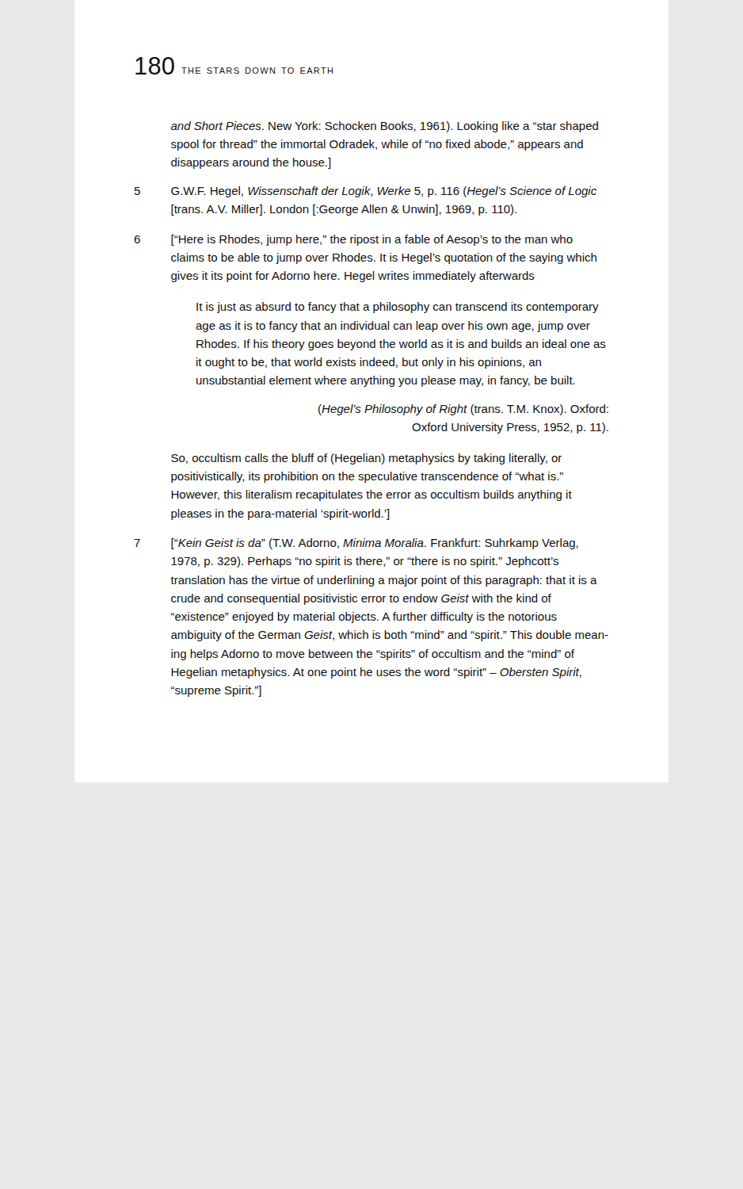180 The Stars Down to Earth
and Short Pieces. New York: Schocken Books, 1961). Looking like a “star shaped spool for thread” the immortal Odradek, while of “no fixed abode,” appears and disappears around the house.]
5 G.W.F. Hegel, Wissenschaft der Logik, Werke 5, p. 116 (Hegel’s Science of Logic [trans. A.V. Miller]. London [:George Allen & Unwin], 1969, p. 110).
6 [“Here is Rhodes, jump here,” the ripost in a fable of Aesop’s to the man who claims to be able to jump over Rhodes. It is Hegel’s quota­tion of the saying which gives it its point for Adorno here. Hegel writes immediately afterwards
It is just as absurd to fancy that a philosophy can transcend its contemporary age as it is to fancy that an individual can leap over his own age, jump over Rhodes. If his theory goes beyond the world as it is and builds an ideal one as it ought to be, that world exists indeed, but only in his opinions, an unsubstantial element where anything you please may, in fancy, be built.
(Hegel’s Philosophy of Right (trans. T.M. Knox). Oxford: Oxford University Press, 1952, p. 11).
So, occultism calls the bluff of (Hegelian) metaphysics by taking literally, or positivistically, its prohibition on the speculative tran­scendence of “what is.” However, this literalism recapitulates the error as occultism builds anything it pleases in the para-material ‘spirit-world.’]
7 [“Kein Geist is da” (T.W. Adorno, Minima Moralia. Frankfurt: Suhrkamp Verlag, 1978, p. 329). Perhaps “no spirit is there,” or “there is no spirit.” Jephcott’s translation has the virtue of underlining a major point of this paragraph: that it is a crude and consequential positiv­istic error to endow Geist with the kind of “existence” enjoyed by material objects. A further difficulty is the notorious ambiguity of the German Geist, which is both “mind” and “spirit.” This double mean­ing helps Adorno to move between the “spirits” of occultism and the “mind” of Hegelian metaphysics. At one point he uses the word “spirit” – Obersten Spirit, “supreme Spirit.”]